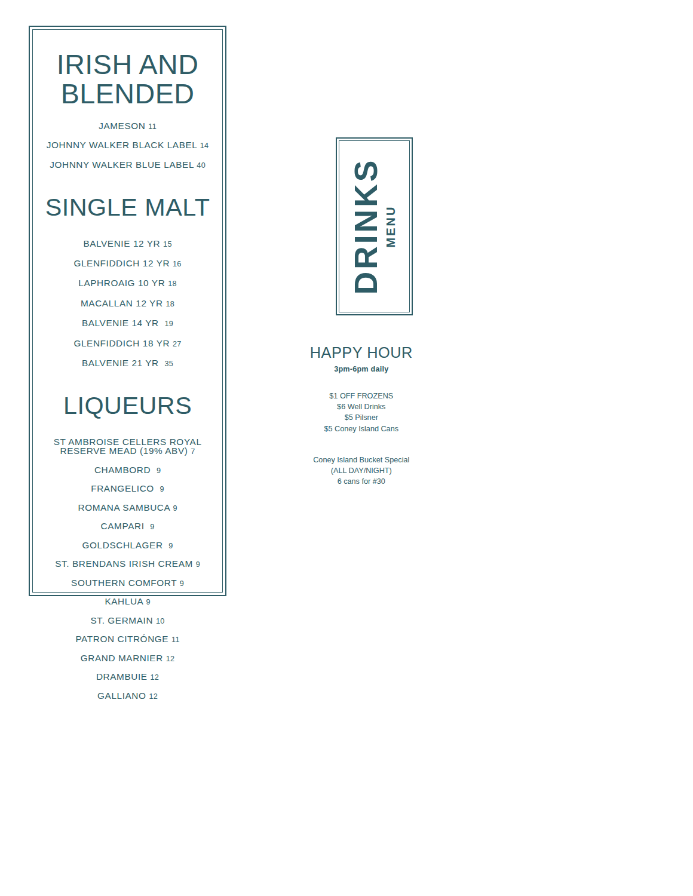IRISH AND
BLENDED
JAMESON 11
JOHNNY WALKER BLACK LABEL 14
JOHNNY WALKER BLUE LABEL 40
SINGLE MALT
BALVENIE 12 YR 15
GLENFIDDICH 12 YR 16
LAPHROAIG 10 YR 18
MACALLAN 12 YR 18
BALVENIE 14 YR 19
GLENFIDDICH 18 YR 27
BALVENIE 21 YR 35
LIQUEURS
ST AMBROISE CELLERS ROYAL RESERVE MEAD (19% ABV) 7
CHAMBORD 9
FRANGELICO 9
ROMANA SAMBUCA 9
CAMPARI 9
GOLDSCHLAGER 9
ST. BRENDANS IRISH CREAM 9
SOUTHERN COMFORT 9
KAHLUA 9
ST. GERMAIN 10
PATRON CITRÓNGE 11
GRAND MARNIER 12
DRAMBUIE 12
GALLIANO 12
DRINKS MENU
HAPPY HOUR
3pm-6pm daily
$1 OFF FROZENS
$6 Well Drinks
$5 Pilsner
$5 Coney Island Cans
Coney Island Bucket Special
(ALL DAY/NIGHT)
6 cans for #30